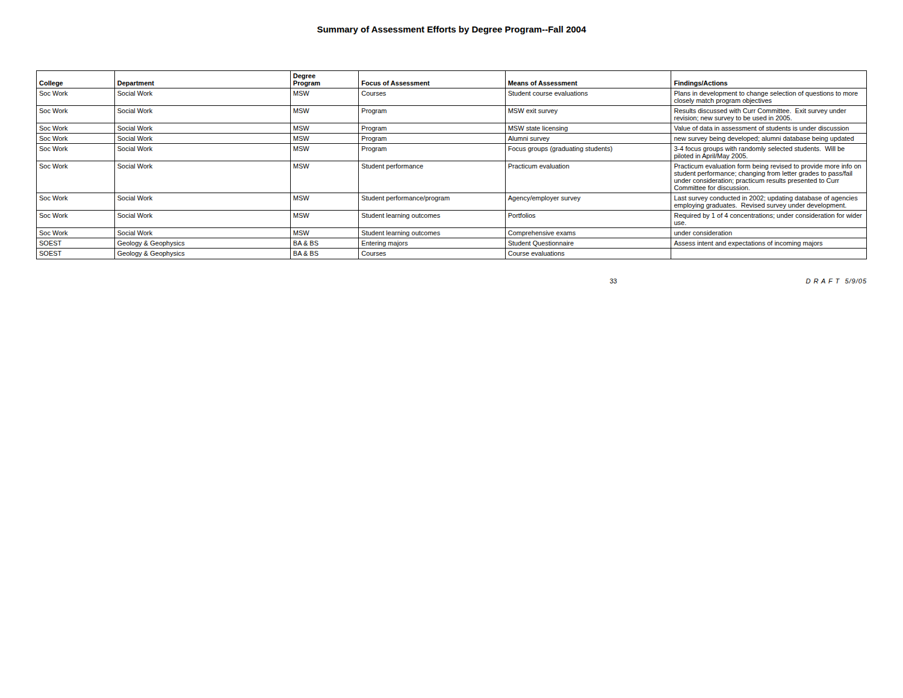Summary of Assessment Efforts by Degree Program--Fall 2004
| College | Department | Degree Program | Focus of Assessment | Means of Assessment | Findings/Actions |
| --- | --- | --- | --- | --- | --- |
| Soc Work | Social Work | MSW | Courses | Student course evaluations | Plans in development to change selection of questions to more closely match program objectives |
| Soc Work | Social Work | MSW | Program | MSW exit survey | Results discussed with Curr Committee. Exit survey under revision; new survey to be used in 2005. |
| Soc Work | Social Work | MSW | Program | MSW state licensing | Value of data in assessment of students is under discussion |
| Soc Work | Social Work | MSW | Program | Alumni survey | new survey being developed; alumni database being updated |
| Soc Work | Social Work | MSW | Program | Focus groups (graduating students) | 3-4 focus groups with randomly selected students. Will be piloted in April/May 2005. |
| Soc Work | Social Work | MSW | Student performance | Practicum evaluation | Practicum evaluation form being revised to provide more info on student performance; changing from letter grades to pass/fail under consideration; practicum results presented to Curr Committee for discussion. |
| Soc Work | Social Work | MSW | Student performance/program | Agency/employer survey | Last survey conducted in 2002; updating database of agencies employing graduates. Revised survey under development. |
| Soc Work | Social Work | MSW | Student learning outcomes | Portfolios | Required by 1 of 4 concentrations; under consideration for wider use. |
| Soc Work | Social Work | MSW | Student learning outcomes | Comprehensive exams | under consideration |
| SOEST | Geology & Geophysics | BA & BS | Entering majors | Student Questionnaire | Assess intent and expectations of incoming majors |
| SOEST | Geology & Geophysics | BA & BS | Courses | Course evaluations | |
33
D R A F T 5/9/05